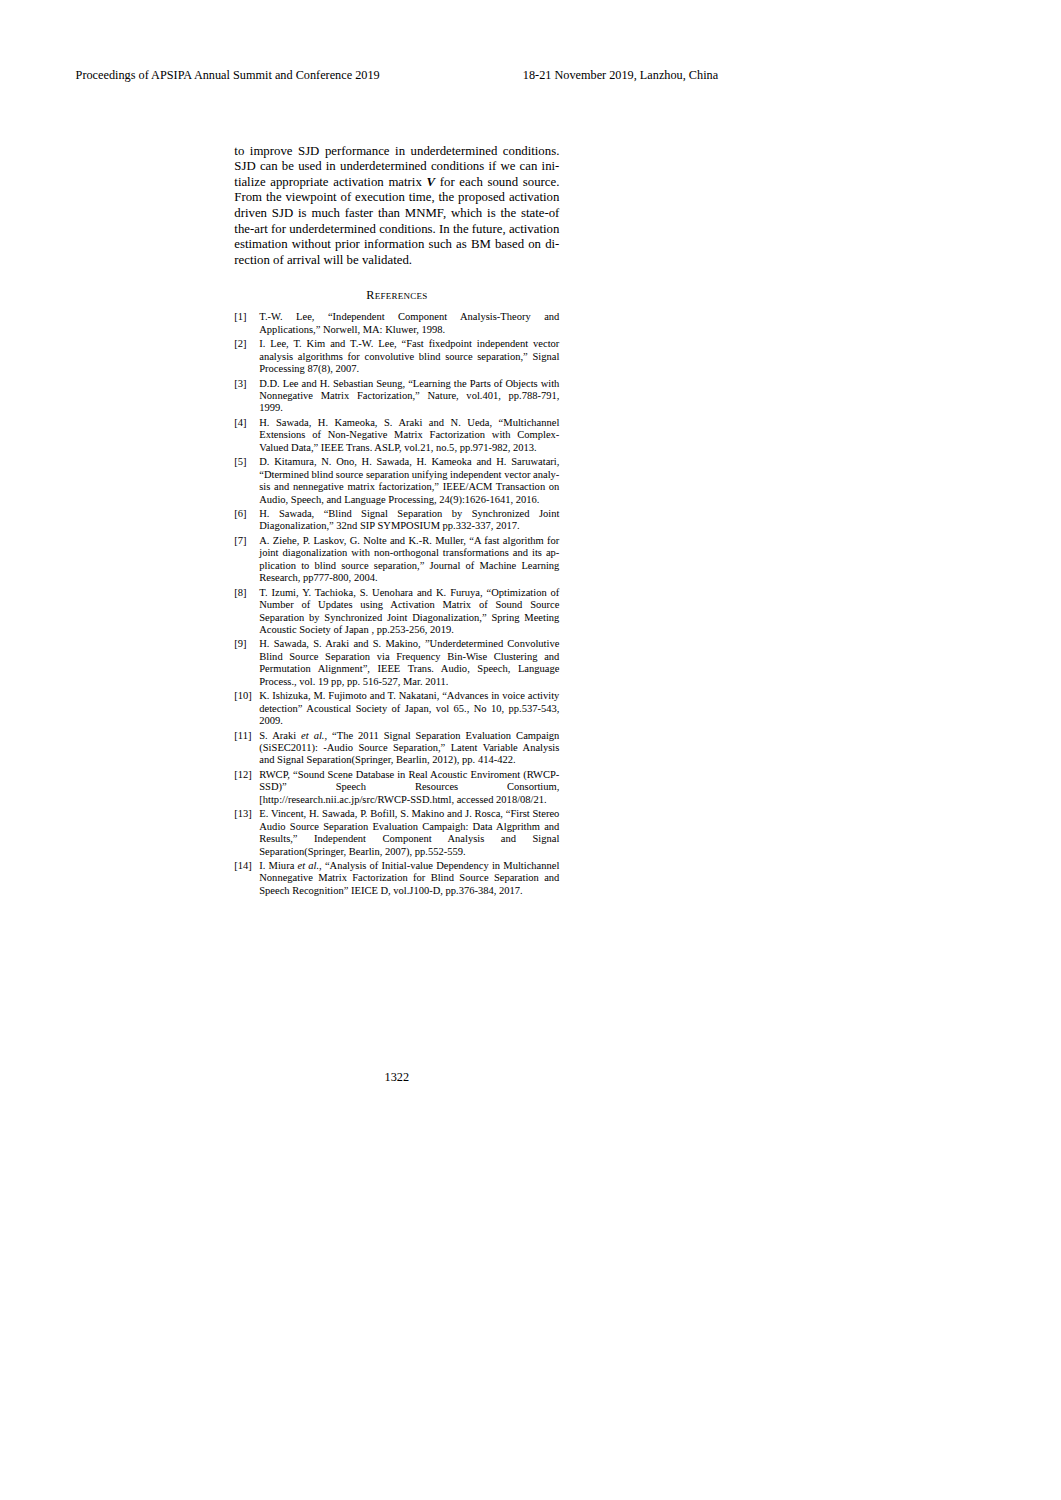Proceedings of APSIPA Annual Summit and Conference 2019 18-21 November 2019, Lanzhou, China
to improve SJD performance in underdetermined conditions. SJD can be used in underdetermined conditions if we can initialize appropriate activation matrix V for each sound source. From the viewpoint of execution time, the proposed activation driven SJD is much faster than MNMF, which is the state-of the-art for underdetermined conditions. In the future, activation estimation without prior information such as BM based on direction of arrival will be validated.
References
[1] T.-W. Lee, “Independent Component Analysis-Theory and Applications,” Norwell, MA: Kluwer, 1998.
[2] I. Lee, T. Kim and T.-W. Lee, “Fast fixedpoint independent vector analysis algorithms for convolutive blind source separation,” Signal Processing 87(8), 2007.
[3] D.D. Lee and H. Sebastian Seung, “Learning the Parts of Objects with Nonnegative Matrix Factorization,” Nature, vol.401, pp.788-791, 1999.
[4] H. Sawada, H. Kameoka, S. Araki and N. Ueda, “Multichannel Extensions of Non-Negative Matrix Factorization with Complex-Valued Data,” IEEE Trans. ASLP, vol.21, no.5, pp.971-982, 2013.
[5] D. Kitamura, N. Ono, H. Sawada, H. Kameoka and H. Saruwatari, “Dtermined blind source separation unifying independent vector analysis and nennegative matrix factorization,” IEEE/ACM Transaction on Audio, Speech, and Language Processing, 24(9):1626-1641, 2016.
[6] H. Sawada, “Blind Signal Separation by Synchronized Joint Diagonalization,” 32nd SIP SYMPOSIUM pp.332-337, 2017.
[7] A. Ziehe, P. Laskov, G. Nolte and K.-R. Muller, “A fast algorithm for joint diagonalization with non-orthogonal transformations and its application to blind source separation,” Journal of Machine Learning Research, pp777-800, 2004.
[8] T. Izumi, Y. Tachioka, S. Uenohara and K. Furuya, “Optimization of Number of Updates using Activation Matrix of Sound Source Separation by Synchronized Joint Diagonalization,” Spring Meeting Acoustic Society of Japan , pp.253-256, 2019.
[9] H. Sawada, S. Araki and S. Makino, ”Underdetermined Convolutive Blind Source Separation via Frequency Bin-Wise Clustering and Permutation Alignment”, IEEE Trans. Audio, Speech, Language Process., vol. 19 pp, pp. 516-527, Mar. 2011.
[10] K. Ishizuka, M. Fujimoto and T. Nakatani, “Advances in voice activity detection” Acoustical Society of Japan, vol 65., No 10, pp.537-543, 2009.
[11] S. Araki et al., “The 2011 Signal Separation Evaluation Campaign (SiSEC2011): -Audio Source Separation,” Latent Variable Analysis and Signal Separation(Springer, Bearlin, 2012), pp. 414-422.
[12] RWCP, “Sound Scene Database in Real Acoustic Enviroment (RWCP-SSD)” Speech Resources Consortium, [http://research.nii.ac.jp/src/RWCP-SSD.html, accessed 2018/08/21.
[13] E. Vincent, H. Sawada, P. Bofill, S. Makino and J. Rosca, “First Stereo Audio Source Separation Evaluation Campaigh: Data Algprithm and Results,” Independent Component Analysis and Signal Separation(Springer, Bearlin, 2007), pp.552-559.
[14] I. Miura et al., “Analysis of Initial-value Dependency in Multichannel Nonnegative Matrix Factorization for Blind Source Separation and Speech Recognition” IEICE D, vol.J100-D, pp.376-384, 2017.
1322